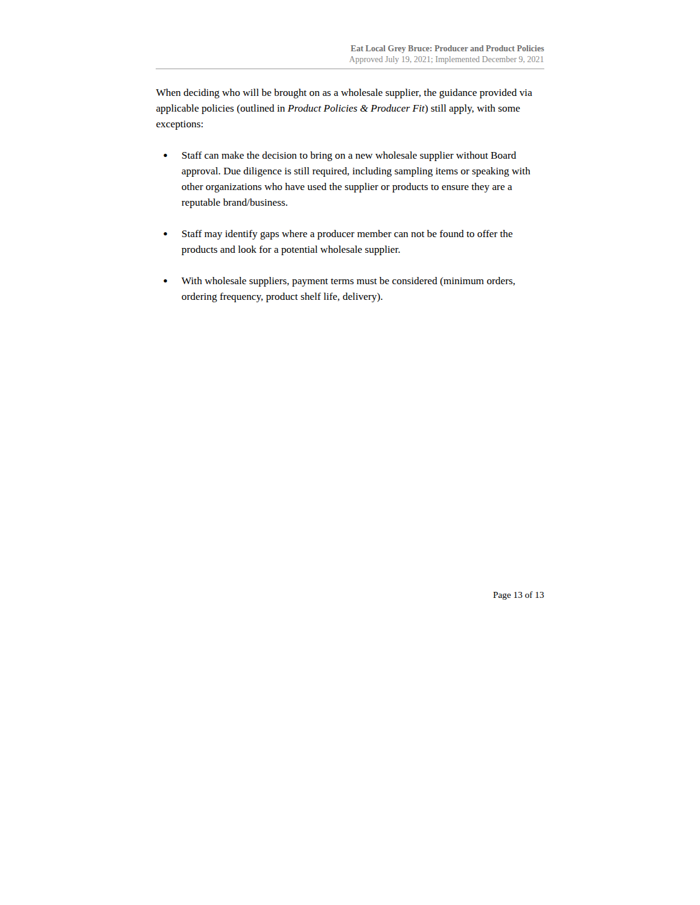Eat Local Grey Bruce: Producer and Product Policies
Approved July 19, 2021; Implemented December 9, 2021
When deciding who will be brought on as a wholesale supplier, the guidance provided via applicable policies (outlined in Product Policies & Producer Fit) still apply, with some exceptions:
Staff can make the decision to bring on a new wholesale supplier without Board approval. Due diligence is still required, including sampling items or speaking with other organizations who have used the supplier or products to ensure they are a reputable brand/business.
Staff may identify gaps where a producer member can not be found to offer the products and look for a potential wholesale supplier.
With wholesale suppliers, payment terms must be considered (minimum orders, ordering frequency, product shelf life, delivery).
Page 13 of 13